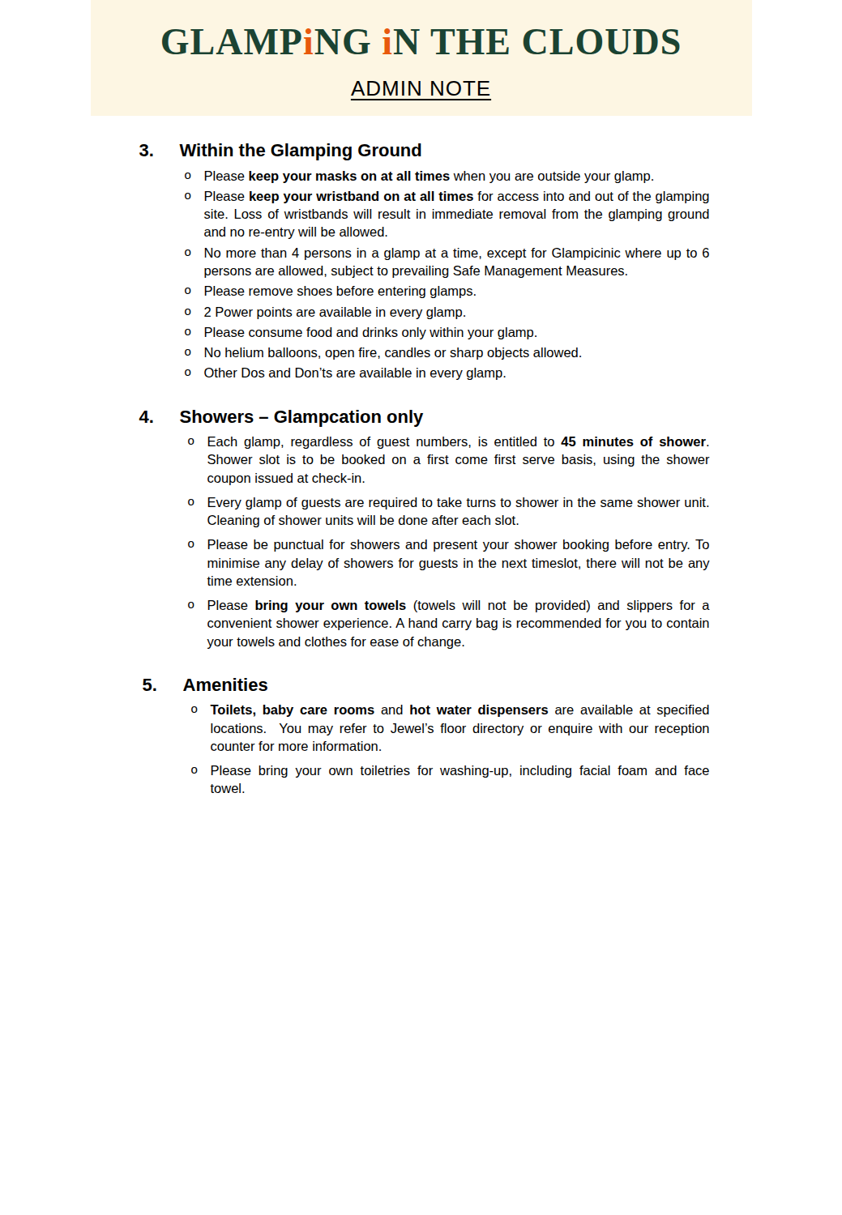GLAMPi NG i N THE CLOUDS
ADMIN NOTE
Within the Glamping Ground
Please keep your masks on at all times when you are outside your glamp.
Please keep your wristband on at all times for access into and out of the glamping site. Loss of wristbands will result in immediate removal from the glamping ground and no re-entry will be allowed.
No more than 4 persons in a glamp at a time, except for Glampicinic where up to 6 persons are allowed, subject to prevailing Safe Management Measures.
Please remove shoes before entering glamps.
2 Power points are available in every glamp.
Please consume food and drinks only within your glamp.
No helium balloons, open fire, candles or sharp objects allowed.
Other Dos and Don’ts are available in every glamp.
Showers – Glampcation only
Each glamp, regardless of guest numbers, is entitled to 45 minutes of shower. Shower slot is to be booked on a first come first serve basis, using the shower coupon issued at check-in.
Every glamp of guests are required to take turns to shower in the same shower unit. Cleaning of shower units will be done after each slot.
Please be punctual for showers and present your shower booking before entry. To minimise any delay of showers for guests in the next timeslot, there will not be any time extension.
Please bring your own towels (towels will not be provided) and slippers for a convenient shower experience. A hand carry bag is recommended for you to contain your towels and clothes for ease of change.
Amenities
Toilets, baby care rooms and hot water dispensers are available at specified locations. You may refer to Jewel’s floor directory or enquire with our reception counter for more information.
Please bring your own toiletries for washing-up, including facial foam and face towel.